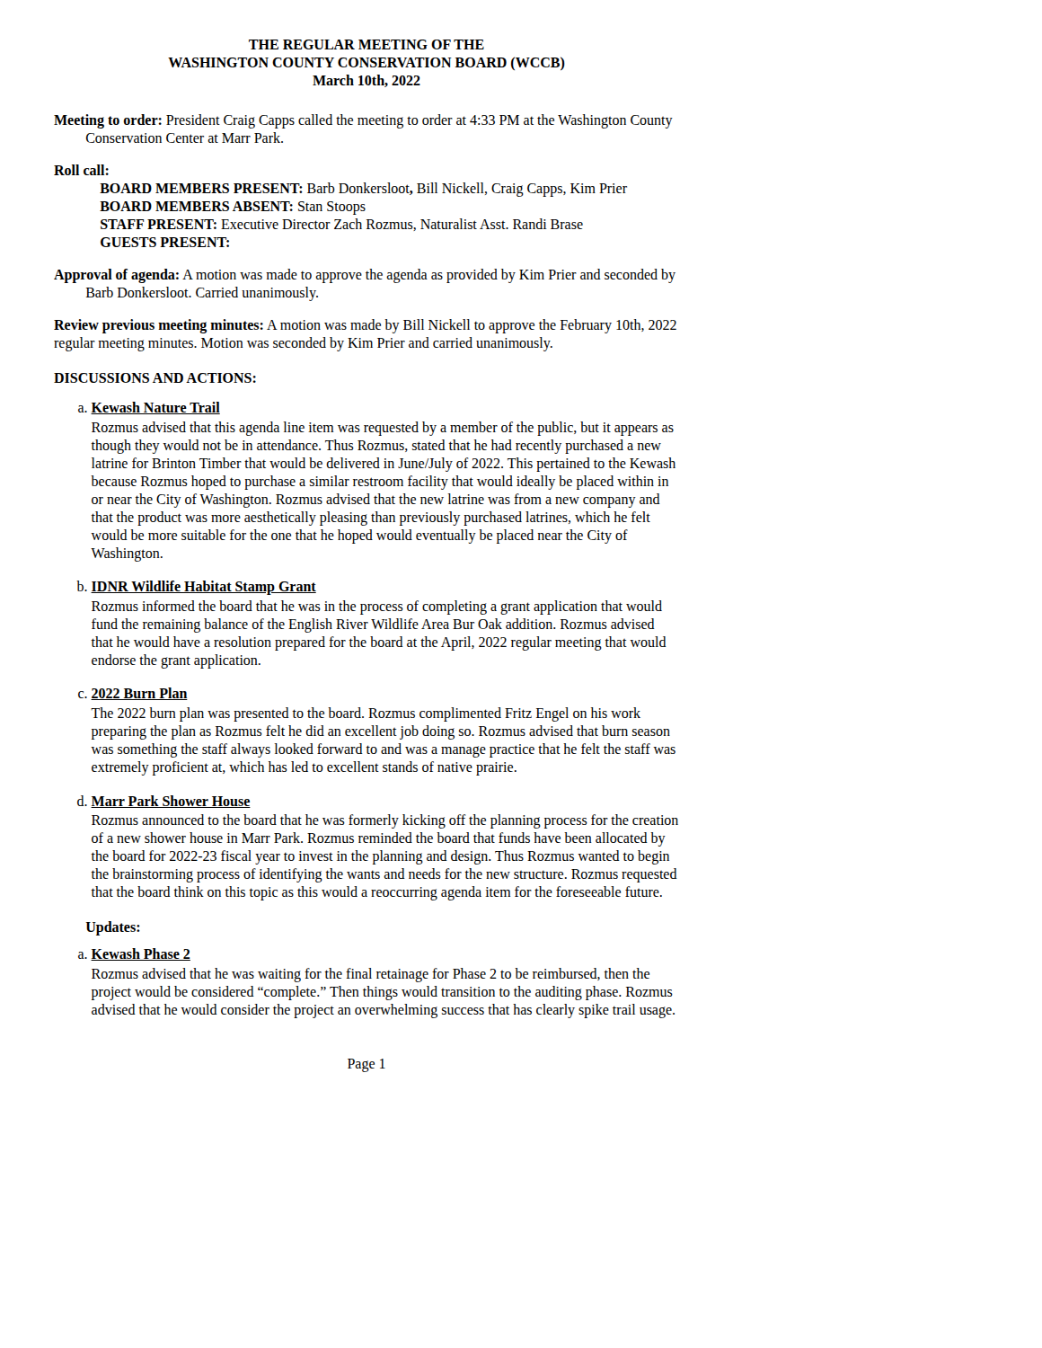THE REGULAR MEETING OF THE
WASHINGTON COUNTY CONSERVATION BOARD (WCCB)
March 10th, 2022
Meeting to order: President Craig Capps called the meeting to order at 4:33 PM at the Washington County Conservation Center at Marr Park.
Roll call:
BOARD MEMBERS PRESENT: Barb Donkersloot, Bill Nickell, Craig Capps, Kim Prier
BOARD MEMBERS ABSENT: Stan Stoops
STAFF PRESENT: Executive Director Zach Rozmus, Naturalist Asst. Randi Brase
GUESTS PRESENT:
Approval of agenda: A motion was made to approve the agenda as provided by Kim Prier and seconded by Barb Donkersloot. Carried unanimously.
Review previous meeting minutes: A motion was made by Bill Nickell to approve the February 10th, 2022 regular meeting minutes. Motion was seconded by Kim Prier and carried unanimously.
DISCUSSIONS AND ACTIONS:
Kewash Nature Trail
Rozmus advised that this agenda line item was requested by a member of the public, but it appears as though they would not be in attendance. Thus Rozmus, stated that he had recently purchased a new latrine for Brinton Timber that would be delivered in June/July of 2022. This pertained to the Kewash because Rozmus hoped to purchase a similar restroom facility that would ideally be placed within in or near the City of Washington. Rozmus advised that the new latrine was from a new company and that the product was more aesthetically pleasing than previously purchased latrines, which he felt would be more suitable for the one that he hoped would eventually be placed near the City of Washington.
IDNR Wildlife Habitat Stamp Grant
Rozmus informed the board that he was in the process of completing a grant application that would fund the remaining balance of the English River Wildlife Area Bur Oak addition. Rozmus advised that he would have a resolution prepared for the board at the April, 2022 regular meeting that would endorse the grant application.
2022 Burn Plan
The 2022 burn plan was presented to the board. Rozmus complimented Fritz Engel on his work preparing the plan as Rozmus felt he did an excellent job doing so. Rozmus advised that burn season was something the staff always looked forward to and was a manage practice that he felt the staff was extremely proficient at, which has led to excellent stands of native prairie.
Marr Park Shower House
Rozmus announced to the board that he was formerly kicking off the planning process for the creation of a new shower house in Marr Park. Rozmus reminded the board that funds have been allocated by the board for 2022-23 fiscal year to invest in the planning and design. Thus Rozmus wanted to begin the brainstorming process of identifying the wants and needs for the new structure. Rozmus requested that the board think on this topic as this would a reoccurring agenda item for the foreseeable future.
Updates:
Kewash Phase 2
Rozmus advised that he was waiting for the final retainage for Phase 2 to be reimbursed, then the project would be considered “complete.” Then things would transition to the auditing phase. Rozmus advised that he would consider the project an overwhelming success that has clearly spike trail usage.
Page 1